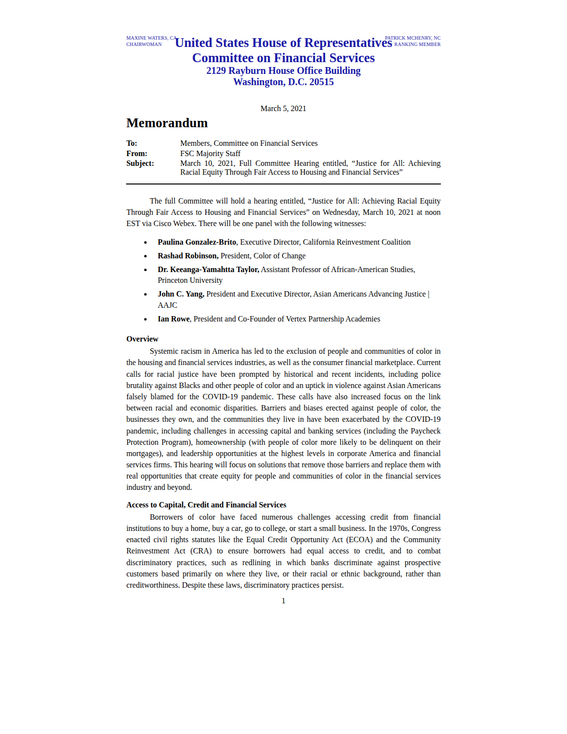MAXINE WATERS, CA
CHAIRWOMAN
PATRICK MCHENRY, NC
RANKING MEMBER
United States House of Representatives Committee on Financial Services 2129 Rayburn House Office Building Washington, D.C. 20515
March 5, 2021
Memorandum
| To: | Members, Committee on Financial Services |
| From: | FSC Majority Staff |
| Subject: | March 10, 2021, Full Committee Hearing entitled, “Justice for All: Achieving Racial Equity Through Fair Access to Housing and Financial Services” |
The full Committee will hold a hearing entitled, “Justice for All: Achieving Racial Equity Through Fair Access to Housing and Financial Services” on Wednesday, March 10, 2021 at noon EST via Cisco Webex. There will be one panel with the following witnesses:
Paulina Gonzalez-Brito, Executive Director, California Reinvestment Coalition
Rashad Robinson, President, Color of Change
Dr. Keeanga-Yamahtta Taylor, Assistant Professor of African-American Studies, Princeton University
John C. Yang, President and Executive Director, Asian Americans Advancing Justice | AAJC
Ian Rowe, President and Co-Founder of Vertex Partnership Academies
Overview
Systemic racism in America has led to the exclusion of people and communities of color in the housing and financial services industries, as well as the consumer financial marketplace. Current calls for racial justice have been prompted by historical and recent incidents, including police brutality against Blacks and other people of color and an uptick in violence against Asian Americans falsely blamed for the COVID-19 pandemic. These calls have also increased focus on the link between racial and economic disparities. Barriers and biases erected against people of color, the businesses they own, and the communities they live in have been exacerbated by the COVID-19 pandemic, including challenges in accessing capital and banking services (including the Paycheck Protection Program), homeownership (with people of color more likely to be delinquent on their mortgages), and leadership opportunities at the highest levels in corporate America and financial services firms. This hearing will focus on solutions that remove those barriers and replace them with real opportunities that create equity for people and communities of color in the financial services industry and beyond.
Access to Capital, Credit and Financial Services
Borrowers of color have faced numerous challenges accessing credit from financial institutions to buy a home, buy a car, go to college, or start a small business. In the 1970s, Congress enacted civil rights statutes like the Equal Credit Opportunity Act (ECOA) and the Community Reinvestment Act (CRA) to ensure borrowers had equal access to credit, and to combat discriminatory practices, such as redlining in which banks discriminate against prospective customers based primarily on where they live, or their racial or ethnic background, rather than creditworthiness. Despite these laws, discriminatory practices persist.
1